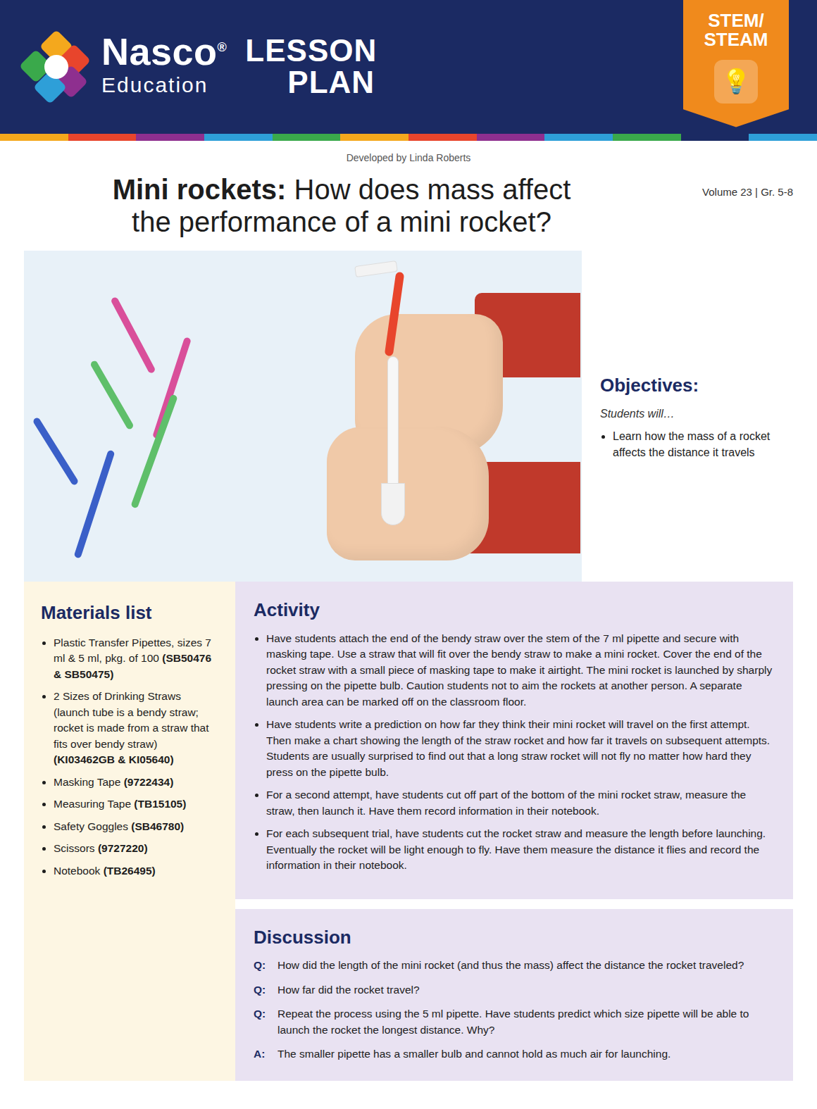Nasco® Education
LESSON PLAN
STEM/
STEAM
💡
Developed by Linda Roberts
Mini rockets: How does mass affect
the performance of a mini rocket?
Volume 23 | Gr. 5-8
Objectives:
Students will…
Learn how the mass of a rocket affects the distance it travels
Materials list
Plastic Transfer Pipettes, sizes 7 ml & 5 ml, pkg. of 100 (SB50476 & SB50475)
2 Sizes of Drinking Straws (launch tube is a bendy straw; rocket is made from a straw that fits over bendy straw) (KI03462GB & KI05640)
Masking Tape (9722434)
Measuring Tape (TB15105)
Safety Goggles (SB46780)
Scissors (9727220)
Notebook (TB26495)
Activity
Have students attach the end of the bendy straw over the stem of the 7 ml pipette and secure with masking tape. Use a straw that will fit over the bendy straw to make a mini rocket. Cover the end of the rocket straw with a small piece of masking tape to make it airtight. The mini rocket is launched by sharply pressing on the pipette bulb. Caution students not to aim the rockets at another person. A separate launch area can be marked off on the classroom floor.
Have students write a prediction on how far they think their mini rocket will travel on the first attempt. Then make a chart showing the length of the straw rocket and how far it travels on subsequent attempts. Students are usually surprised to find out that a long straw rocket will not fly no matter how hard they press on the pipette bulb.
For a second attempt, have students cut off part of the bottom of the mini rocket straw, measure the straw, then launch it. Have them record information in their notebook.
For each subsequent trial, have students cut the rocket straw and measure the length before launching. Eventually the rocket will be light enough to fly. Have them measure the distance it flies and record the information in their notebook.
Discussion
Q:
How did the length of the mini rocket (and thus the mass) affect the distance the rocket traveled?
Q:
How far did the rocket travel?
Q:
Repeat the process using the 5 ml pipette. Have students predict which size pipette will be able to launch the rocket the longest distance. Why?
A:
The smaller pipette has a smaller bulb and cannot hold as much air for launching.